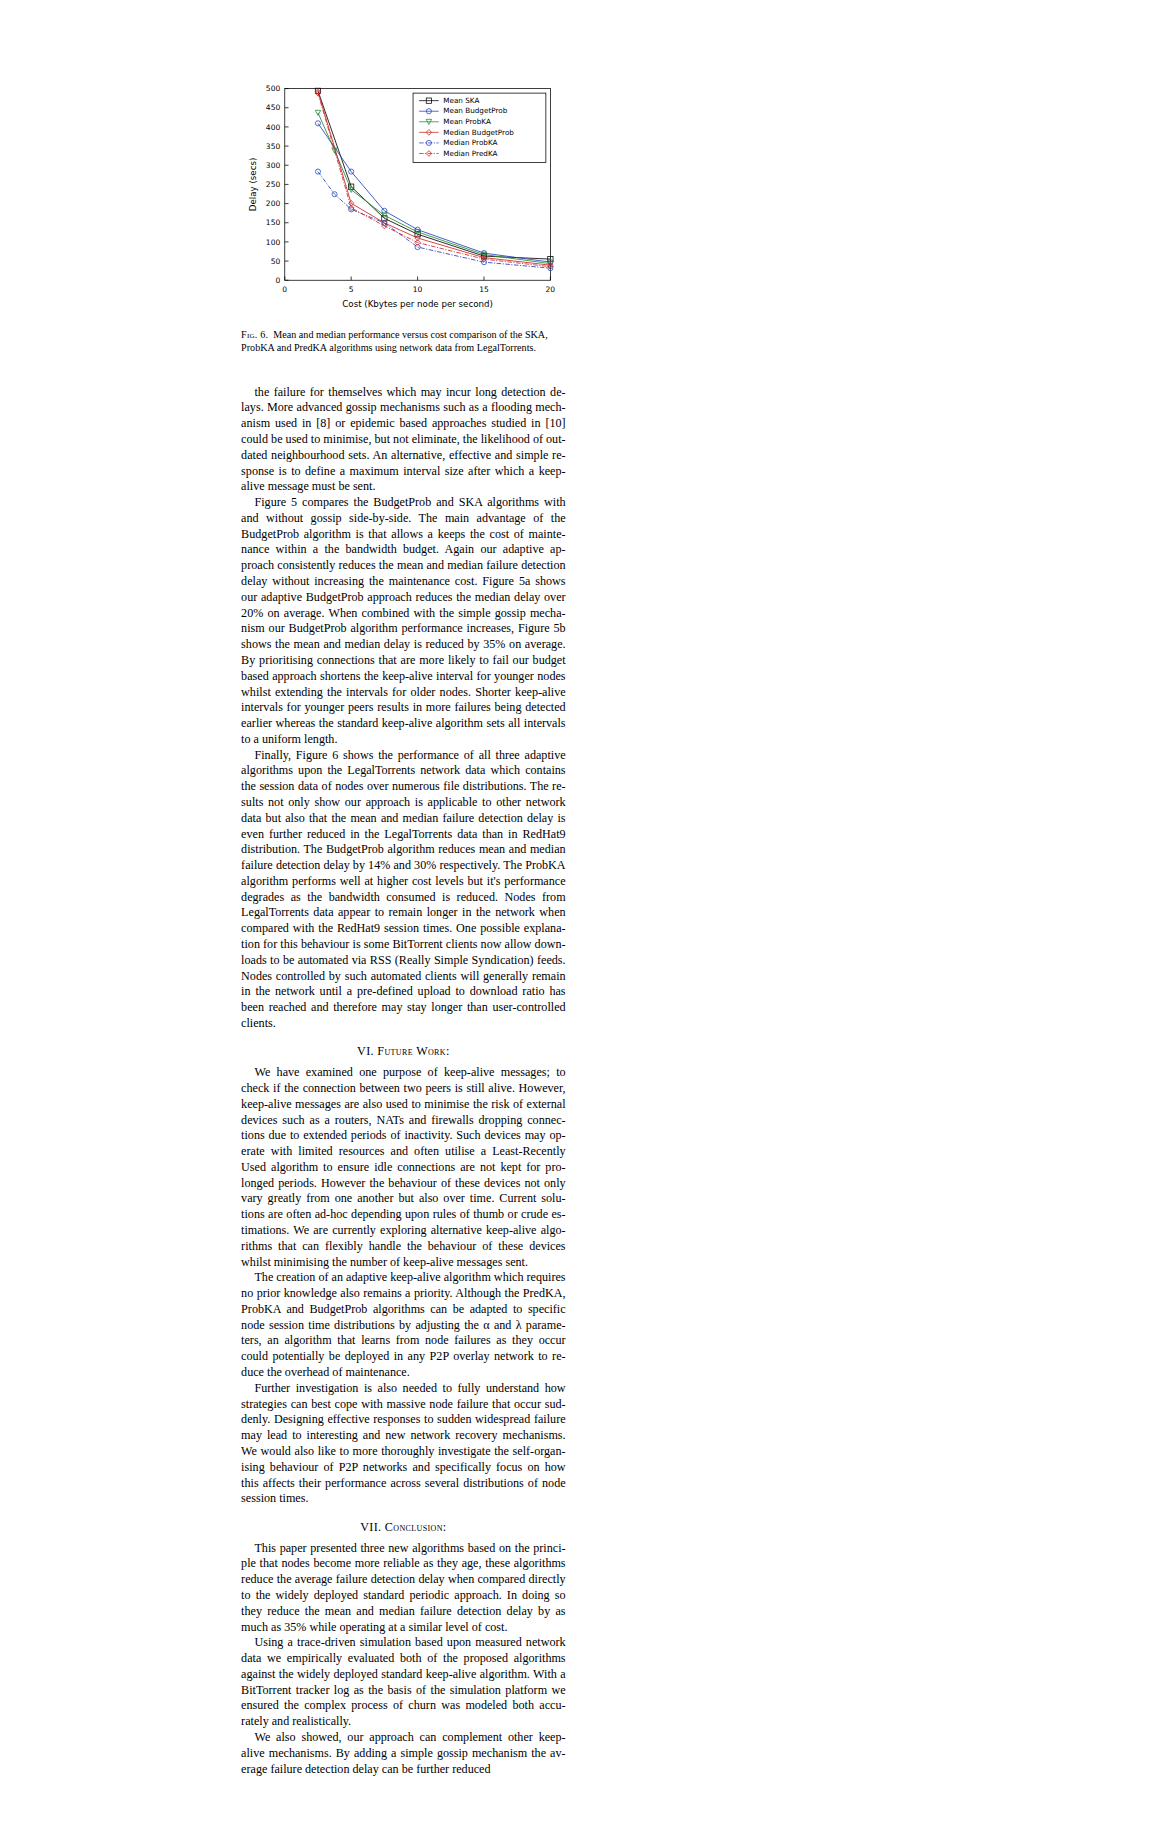0 50 100 150 200 250 300 350 400 450 500 0 5 10 15 20 Cost (Kbytes per node per second) Delay (secs) Mean SKA Mean BudgetProb Mean ProbKA Median BudgetProb Median ProbKA Median PredKA
Fig. 6. Mean and median performance versus cost comparison of the SKA, ProbKA and PredKA algorithms using network data from LegalTorrents.
the failure for themselves which may incur long detection delays. More advanced gossip mechanisms such as a flooding mechanism used in [8] or epidemic based approaches studied in [10] could be used to minimise, but not eliminate, the likelihood of outdated neighbourhood sets. An alternative, effective and simple response is to define a maximum interval size after which a keep-alive message must be sent.
Figure 5 compares the BudgetProb and SKA algorithms with and without gossip side-by-side. The main advantage of the BudgetProb algorithm is that allows a keeps the cost of maintenance within a the bandwidth budget. Again our adaptive approach consistently reduces the mean and median failure detection delay without increasing the maintenance cost. Figure 5a shows our adaptive BudgetProb approach reduces the median delay over 20% on average. When combined with the simple gossip mechanism our BudgetProb algorithm performance increases, Figure 5b shows the mean and median delay is reduced by 35% on average. By prioritising connections that are more likely to fail our budget based approach shortens the keep-alive interval for younger nodes whilst extending the intervals for older nodes. Shorter keep-alive intervals for younger peers results in more failures being detected earlier whereas the standard keep-alive algorithm sets all intervals to a uniform length.
Finally, Figure 6 shows the performance of all three adaptive algorithms upon the LegalTorrents network data which contains the session data of nodes over numerous file distributions. The results not only show our approach is applicable to other network data but also that the mean and median failure detection delay is even further reduced in the LegalTorrents data than in RedHat9 distribution. The BudgetProb algorithm reduces mean and median failure detection delay by 14% and 30% respectively. The ProbKA algorithm performs well at higher cost levels but it's performance degrades as the bandwidth consumed is reduced. Nodes from LegalTorrents data appear to remain longer in the network when compared with the RedHat9 session times. One possible explanation for this behaviour is some BitTorrent clients now allow downloads to be automated via RSS (Really Simple Syndication) feeds. Nodes controlled by such automated clients will generally remain in the network until a pre-defined upload to download ratio has been reached and therefore may stay longer than user-controlled clients.
VI. Future Work:
We have examined one purpose of keep-alive messages; to check if the connection between two peers is still alive. However, keep-alive messages are also used to minimise the risk of external devices such as a routers, NATs and firewalls dropping connections due to extended periods of inactivity. Such devices may operate with limited resources and often utilise a Least-Recently Used algorithm to ensure idle connections are not kept for prolonged periods. However the behaviour of these devices not only vary greatly from one another but also over time. Current solutions are often ad-hoc depending upon rules of thumb or crude estimations. We are currently exploring alternative keep-alive algorithms that can flexibly handle the behaviour of these devices whilst minimising the number of keep-alive messages sent.
The creation of an adaptive keep-alive algorithm which requires no prior knowledge also remains a priority. Although the PredKA, ProbKA and BudgetProb algorithms can be adapted to specific node session time distributions by adjusting the α and λ parameters, an algorithm that learns from node failures as they occur could potentially be deployed in any P2P overlay network to reduce the overhead of maintenance.
Further investigation is also needed to fully understand how strategies can best cope with massive node failure that occur suddenly. Designing effective responses to sudden widespread failure may lead to interesting and new network recovery mechanisms. We would also like to more thoroughly investigate the self-organising behaviour of P2P networks and specifically focus on how this affects their performance across several distributions of node session times.
VII. Conclusion:
This paper presented three new algorithms based on the principle that nodes become more reliable as they age, these algorithms reduce the average failure detection delay when compared directly to the widely deployed standard periodic approach. In doing so they reduce the mean and median failure detection delay by as much as 35% while operating at a similar level of cost.
Using a trace-driven simulation based upon measured network data we empirically evaluated both of the proposed algorithms against the widely deployed standard keep-alive algorithm. With a BitTorrent tracker log as the basis of the simulation platform we ensured the complex process of churn was modeled both accurately and realistically.
We also showed, our approach can complement other keep-alive mechanisms. By adding a simple gossip mechanism the average failure detection delay can be further reduced